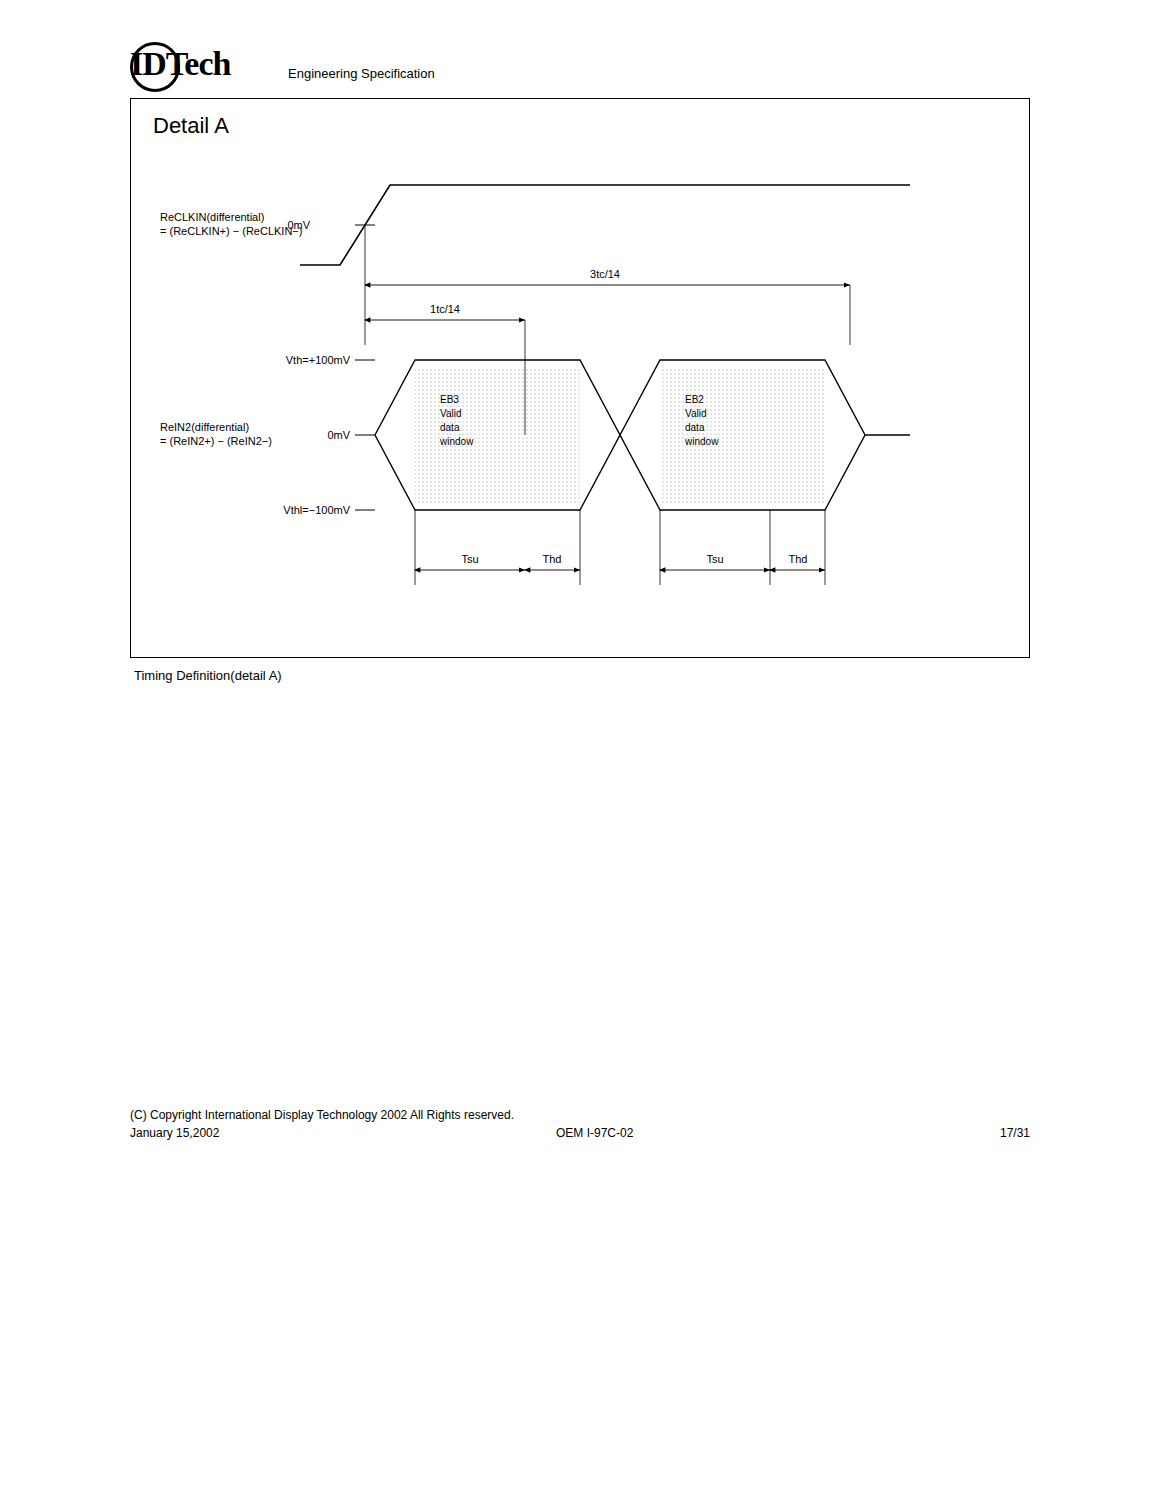IDTech
Engineering Specification
Detail A
0mV ReCLKIN(differential) = (ReCLKIN+) − (ReCLKIN−) 3tc/14 1tc/14 Vth=+100mV 0mV Vthl=−100mV ReIN2(differential) = (ReIN2+) − (ReIN2−) EB3 Valid data window EB2 Valid data window Tsu Thd Tsu Thd
Timing Definition(detail A)
(C) Copyright International Display Technology 2002 All Rights reserved.
January 15,2002
OEM I-97C-02
17/31